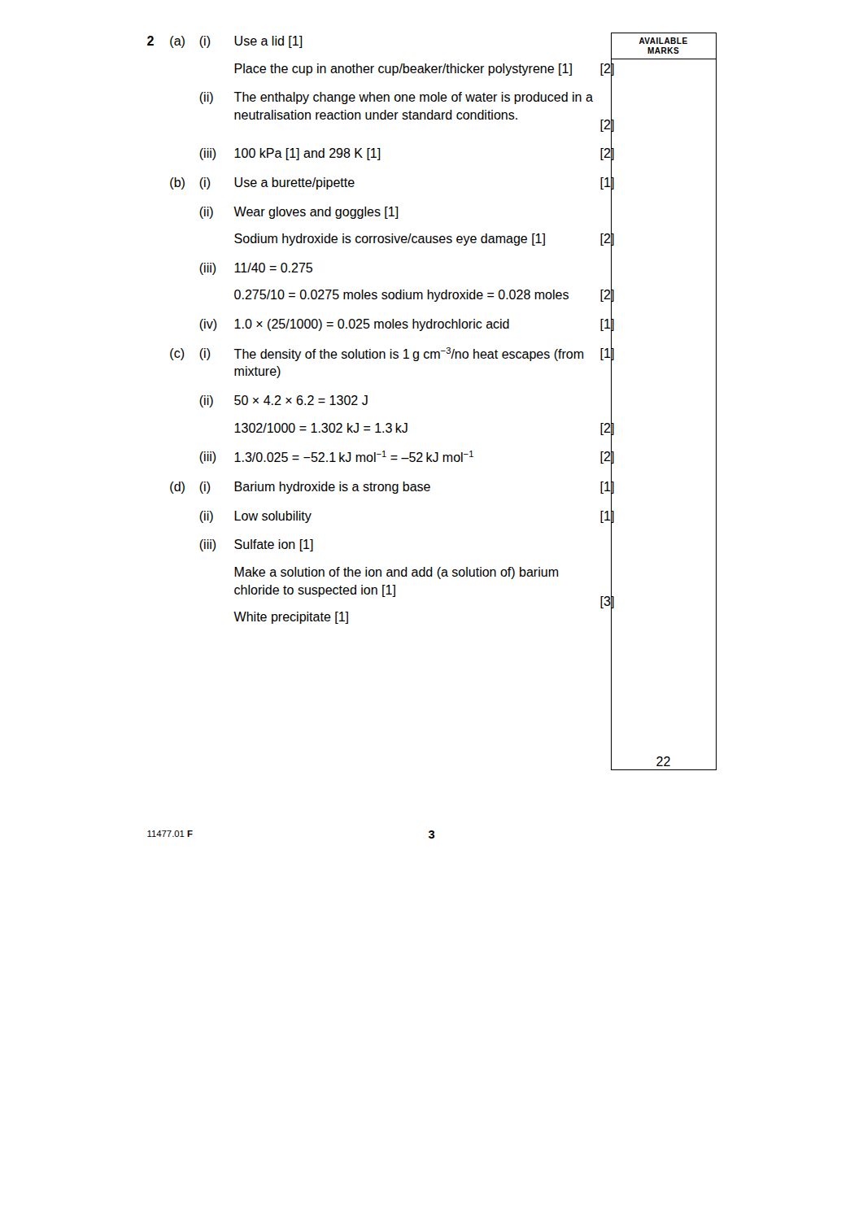AVAILABLE
MARKS
22
| 2 | (a) | (i) | Use a lid [1] Place the cup in another cup/beaker/thicker polystyrene [1] | [2] |
| | | (ii) | The enthalpy change when one mole of water is produced in a neutralisation reaction under standard conditions. | [2] |
| | | (iii) | 100 kPa [1] and 298 K [1] | [2] |
| | (b) | (i) | Use a burette/pipette | [1] |
| | | (ii) | Wear gloves and goggles [1] Sodium hydroxide is corrosive/causes eye damage [1] | [2] |
| | | (iii) | 11/40 = 0.275 0.275/10 = 0.0275 moles sodium hydroxide = 0.028 moles | [2] |
| | | (iv) | 1.0 × (25/1000) = 0.025 moles hydrochloric acid | [1] |
| | (c) | (i) | The density of the solution is 1 g cm −3 /no heat escapes (from mixture) | [1] |
| | | (ii) | 50 × 4.2 × 6.2 = 1302 J 1302/1000 = 1.302 kJ = 1.3 kJ | [2] |
| | | (iii) | 1.3/0.025 = −52.1 kJ mol −1 = –52 kJ mol −1 | [2] |
| | (d) | (i) | Barium hydroxide is a strong base | [1] |
| | | (ii) | Low solubility | [1] |
| | | (iii) | Sulfate ion [1] Make a solution of the ion and add (a solution of) barium chloride to suspected ion [1] White precipitate [1] | [3] |
11477.01 F 3